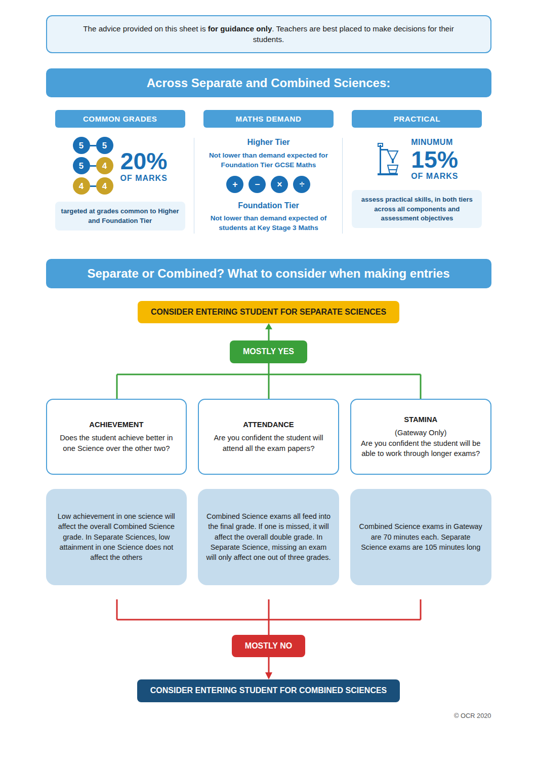The advice provided on this sheet is for guidance only. Teachers are best placed to make decisions for their students.
Across Separate and Combined Sciences:
COMMON GRADES
5 5
5 4
4 4
20%OF MARKS
targeted at grades common to Higher and Foundation Tier
MATHS DEMAND
Higher Tier
Not lower than demand expected for Foundation Tier GCSE Maths
+ − × ÷
Foundation Tier
Not lower than demand expected of students at Key Stage 3 Maths
PRACTICAL
MINUMUM
15%
OF MARKS
assess practical skills, in both tiers across all components and assessment objectives
Separate or Combined? What to consider when making entries
CONSIDER ENTERING STUDENT FOR SEPARATE SCIENCES
MOSTLY YES
ACHIEVEMENT Does the student achieve better in one Science over the other two?
ATTENDANCE Are you confident the student will attend all the exam papers?
STAMINA (Gateway Only)
Are you confident the student will be able to work through longer exams?
Low achievement in one science will affect the overall Combined Science grade. In Separate Sciences, low attainment in one Science does not affect the others
Combined Science exams all feed into the final grade. If one is missed, it will affect the overall double grade. In Separate Science, missing an exam will only affect one out of three grades.
Combined Science exams in Gateway are 70 minutes each. Separate Science exams are 105 minutes long
MOSTLY NO
CONSIDER ENTERING STUDENT FOR COMBINED SCIENCES
© OCR 2020